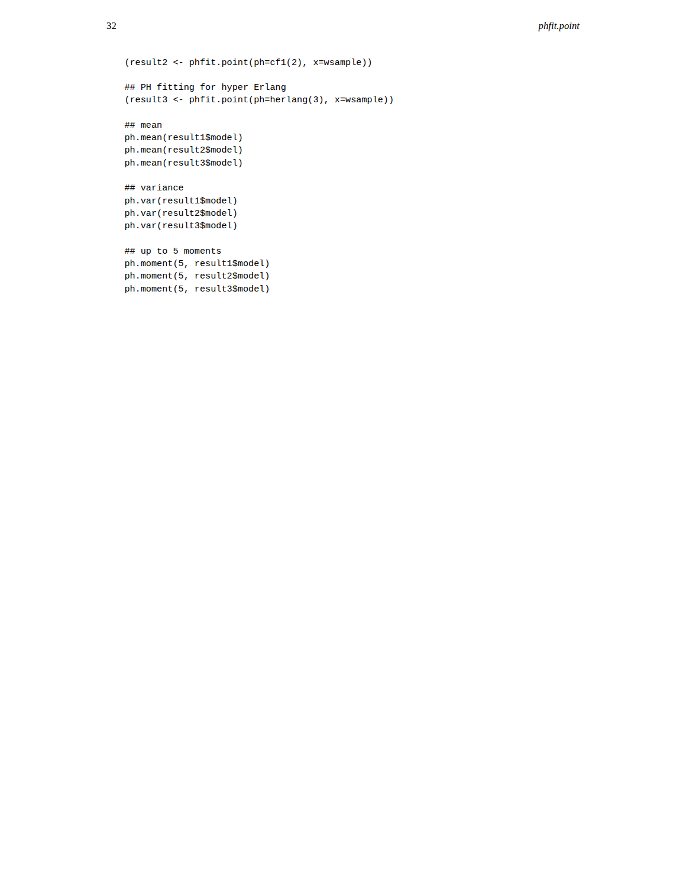32 phfit.point
(result2 <- phfit.point(ph=cf1(2), x=wsample))
## PH fitting for hyper Erlang
(result3 <- phfit.point(ph=herlang(3), x=wsample))
## mean
ph.mean(result1$model)
ph.mean(result2$model)
ph.mean(result3$model)
## variance
ph.var(result1$model)
ph.var(result2$model)
ph.var(result3$model)
## up to 5 moments
ph.moment(5, result1$model)
ph.moment(5, result2$model)
ph.moment(5, result3$model)